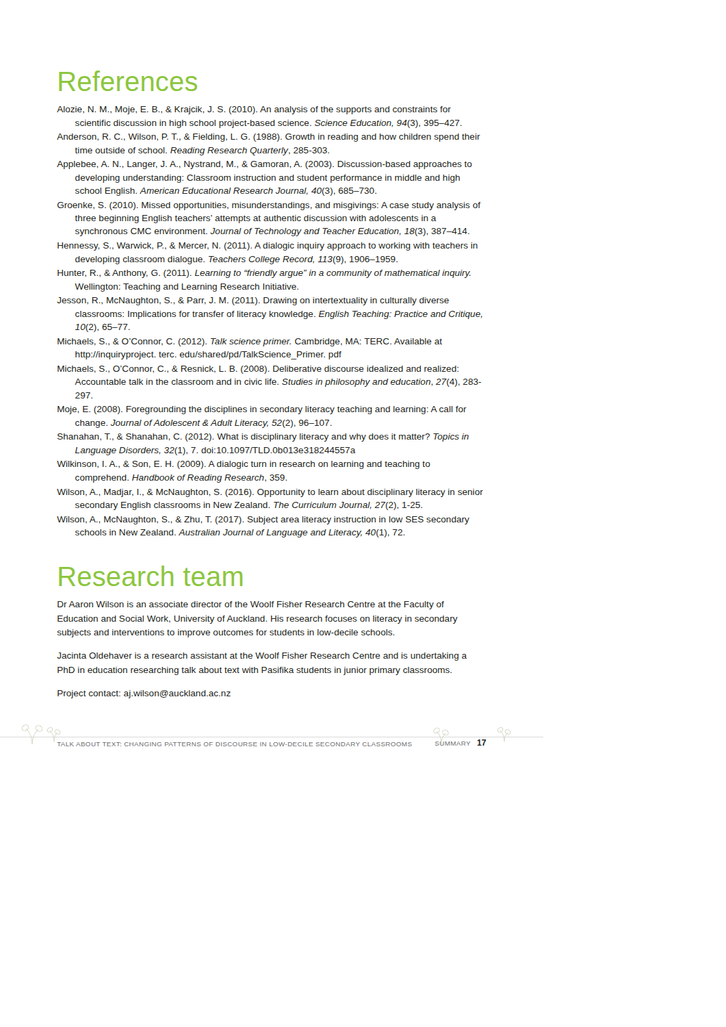References
Alozie, N. M., Moje, E. B., & Krajcik, J. S. (2010). An analysis of the supports and constraints for scientific discussion in high school project-based science. Science Education, 94(3), 395–427.
Anderson, R. C., Wilson, P. T., & Fielding, L. G. (1988). Growth in reading and how children spend their time outside of school. Reading Research Quarterly, 285-303.
Applebee, A. N., Langer, J. A., Nystrand, M., & Gamoran, A. (2003). Discussion-based approaches to developing understanding: Classroom instruction and student performance in middle and high school English. American Educational Research Journal, 40(3), 685–730.
Groenke, S. (2010). Missed opportunities, misunderstandings, and misgivings: A case study analysis of three beginning English teachers’ attempts at authentic discussion with adolescents in a synchronous CMC environment. Journal of Technology and Teacher Education, 18(3), 387–414.
Hennessy, S., Warwick, P., & Mercer, N. (2011). A dialogic inquiry approach to working with teachers in developing classroom dialogue. Teachers College Record, 113(9), 1906–1959.
Hunter, R., & Anthony, G. (2011). Learning to “friendly argue” in a community of mathematical inquiry. Wellington: Teaching and Learning Research Initiative.
Jesson, R., McNaughton, S., & Parr, J. M. (2011). Drawing on intertextuality in culturally diverse classrooms: Implications for transfer of literacy knowledge. English Teaching: Practice and Critique, 10(2), 65–77.
Michaels, S., & O’Connor, C. (2012). Talk science primer. Cambridge, MA: TERC. Available at http://inquiryproject. terc. edu/shared/pd/TalkScience_Primer. pdf
Michaels, S., O’Connor, C., & Resnick, L. B. (2008). Deliberative discourse idealized and realized: Accountable talk in the classroom and in civic life. Studies in philosophy and education, 27(4), 283-297.
Moje, E. (2008). Foregrounding the disciplines in secondary literacy teaching and learning: A call for change. Journal of Adolescent & Adult Literacy, 52(2), 96–107.
Shanahan, T., & Shanahan, C. (2012). What is disciplinary literacy and why does it matter? Topics in Language Disorders, 32(1), 7. doi:10.1097/TLD.0b013e318244557a
Wilkinson, I. A., & Son, E. H. (2009). A dialogic turn in research on learning and teaching to comprehend. Handbook of Reading Research, 359.
Wilson, A., Madjar, I., & McNaughton, S. (2016). Opportunity to learn about disciplinary literacy in senior secondary English classrooms in New Zealand. The Curriculum Journal, 27(2), 1-25.
Wilson, A., McNaughton, S., & Zhu, T. (2017). Subject area literacy instruction in low SES secondary schools in New Zealand. Australian Journal of Language and Literacy, 40(1), 72.
Research team
Dr Aaron Wilson is an associate director of the Woolf Fisher Research Centre at the Faculty of Education and Social Work, University of Auckland. His research focuses on literacy in secondary subjects and interventions to improve outcomes for students in low-decile schools.
Jacinta Oldehaver is a research assistant at the Woolf Fisher Research Centre and is undertaking a PhD in education researching talk about text with Pasifika students in junior primary classrooms.
Project contact: aj.wilson@auckland.ac.nz
Talk about text: Changing patterns of discourse in low-decile secondary classrooms
Summary 17